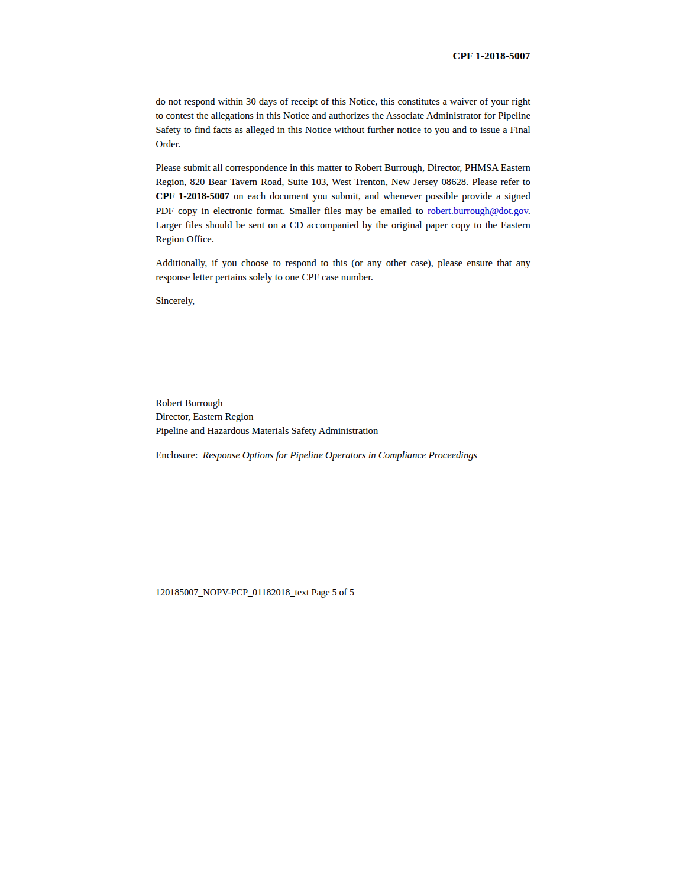CPF 1-2018-5007
do not respond within 30 days of receipt of this Notice, this constitutes a waiver of your right to contest the allegations in this Notice and authorizes the Associate Administrator for Pipeline Safety to find facts as alleged in this Notice without further notice to you and to issue a Final Order.
Please submit all correspondence in this matter to Robert Burrough, Director, PHMSA Eastern Region, 820 Bear Tavern Road, Suite 103, West Trenton, New Jersey 08628. Please refer to CPF 1-2018-5007 on each document you submit, and whenever possible provide a signed PDF copy in electronic format. Smaller files may be emailed to robert.burrough@dot.gov. Larger files should be sent on a CD accompanied by the original paper copy to the Eastern Region Office.
Additionally, if you choose to respond to this (or any other case), please ensure that any response letter pertains solely to one CPF case number.
Sincerely,
Robert Burrough
Director, Eastern Region
Pipeline and Hazardous Materials Safety Administration
Enclosure: Response Options for Pipeline Operators in Compliance Proceedings
120185007_NOPV-PCP_01182018_text Page 5 of 5